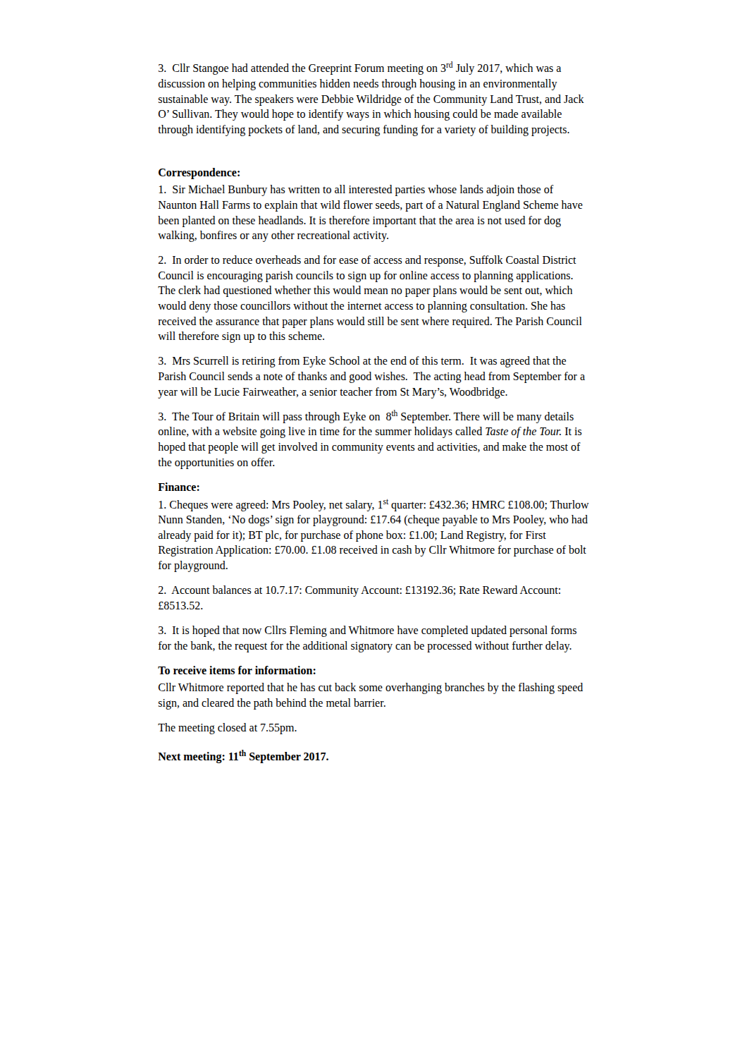3. Cllr Stangoe had attended the Greeprint Forum meeting on 3rd July 2017, which was a discussion on helping communities hidden needs through housing in an environmentally sustainable way. The speakers were Debbie Wildridge of the Community Land Trust, and Jack O’ Sullivan. They would hope to identify ways in which housing could be made available through identifying pockets of land, and securing funding for a variety of building projects.
Correspondence:
1. Sir Michael Bunbury has written to all interested parties whose lands adjoin those of Naunton Hall Farms to explain that wild flower seeds, part of a Natural England Scheme have been planted on these headlands. It is therefore important that the area is not used for dog walking, bonfires or any other recreational activity.
2. In order to reduce overheads and for ease of access and response, Suffolk Coastal District Council is encouraging parish councils to sign up for online access to planning applications. The clerk had questioned whether this would mean no paper plans would be sent out, which would deny those councillors without the internet access to planning consultation. She has received the assurance that paper plans would still be sent where required. The Parish Council will therefore sign up to this scheme.
3. Mrs Scurrell is retiring from Eyke School at the end of this term. It was agreed that the Parish Council sends a note of thanks and good wishes. The acting head from September for a year will be Lucie Fairweather, a senior teacher from St Mary’s, Woodbridge.
3. The Tour of Britain will pass through Eyke on 8th September. There will be many details online, with a website going live in time for the summer holidays called Taste of the Tour. It is hoped that people will get involved in community events and activities, and make the most of the opportunities on offer.
Finance:
1. Cheques were agreed: Mrs Pooley, net salary, 1st quarter: £432.36; HMRC £108.00; Thurlow Nunn Standen, ‘No dogs’ sign for playground: £17.64 (cheque payable to Mrs Pooley, who had already paid for it); BT plc, for purchase of phone box: £1.00; Land Registry, for First Registration Application: £70.00. £1.08 received in cash by Cllr Whitmore for purchase of bolt for playground.
2. Account balances at 10.7.17: Community Account: £13192.36; Rate Reward Account: £8513.52.
3. It is hoped that now Cllrs Fleming and Whitmore have completed updated personal forms for the bank, the request for the additional signatory can be processed without further delay.
To receive items for information:
Cllr Whitmore reported that he has cut back some overhanging branches by the flashing speed sign, and cleared the path behind the metal barrier.
The meeting closed at 7.55pm.
Next meeting: 11th September 2017.